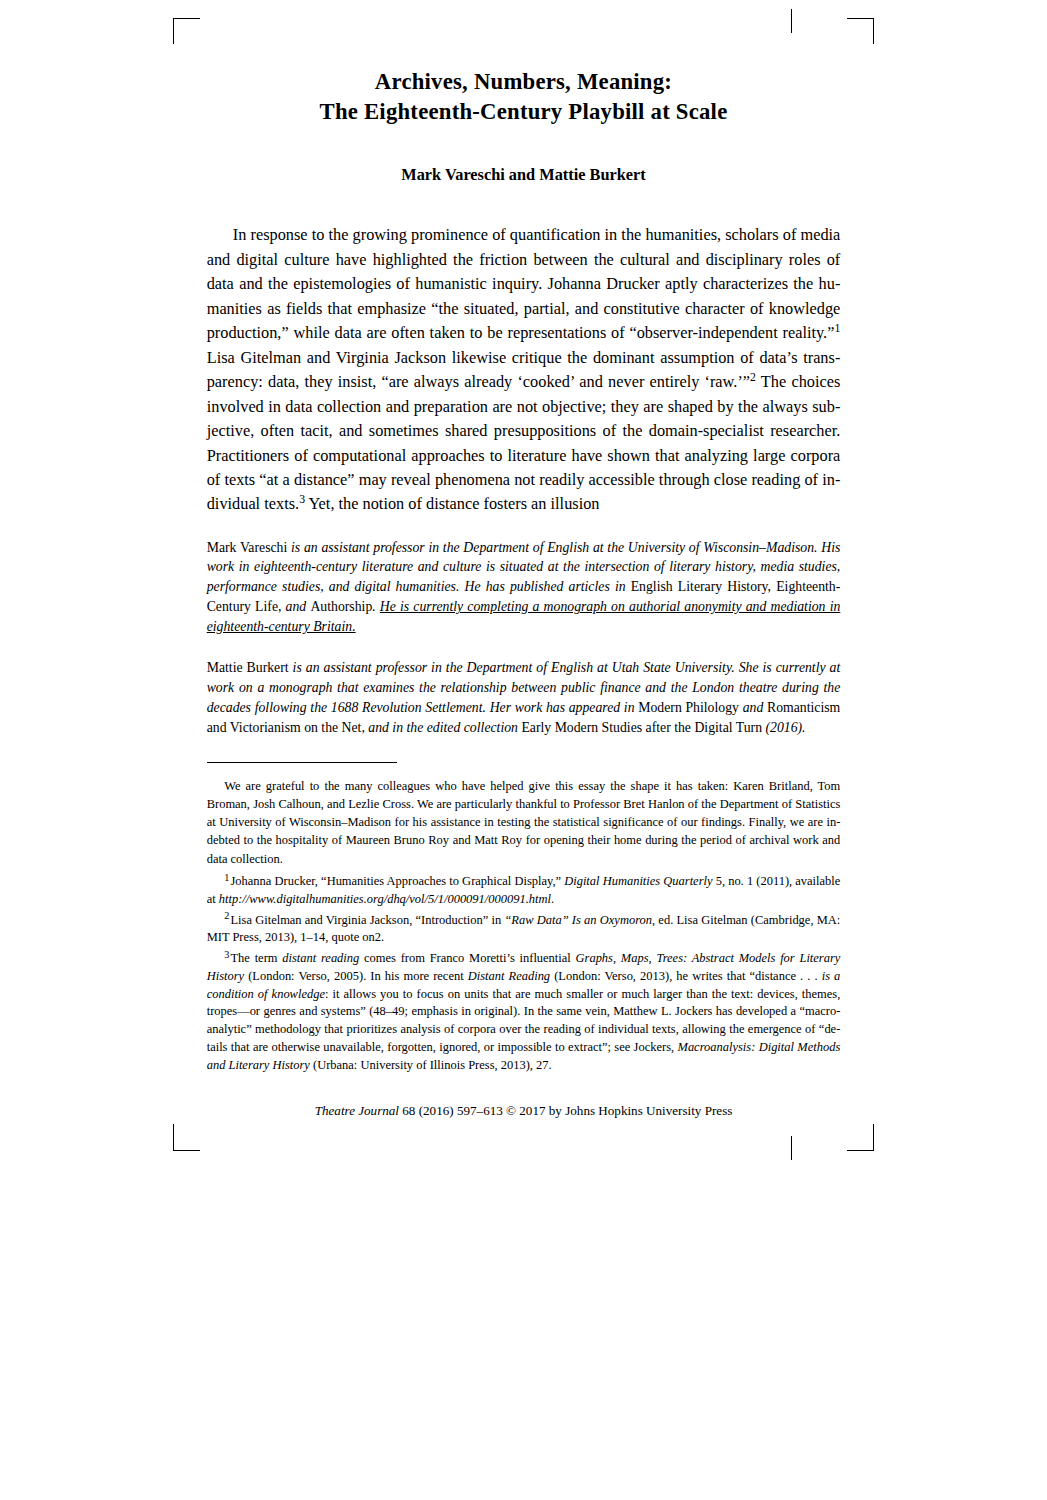Archives, Numbers, Meaning:
The Eighteenth-Century Playbill at Scale
Mark Vareschi and Mattie Burkert
In response to the growing prominence of quantification in the humanities, scholars of media and digital culture have highlighted the friction between the cultural and disciplinary roles of data and the epistemologies of humanistic inquiry. Johanna Drucker aptly characterizes the humanities as fields that emphasize “the situated, partial, and constitutive character of knowledge production,” while data are often taken to be representations of “observer-independent reality.”1 Lisa Gitelman and Virginia Jackson likewise critique the dominant assumption of data’s transparency: data, they insist, “are always already ‘cooked’ and never entirely ‘raw.’”2 The choices involved in data collection and preparation are not objective; they are shaped by the always subjective, often tacit, and sometimes shared presuppositions of the domain-specialist researcher. Practitioners of computational approaches to literature have shown that analyzing large corpora of texts “at a distance” may reveal phenomena not readily accessible through close reading of individual texts.3 Yet, the notion of distance fosters an illusion
Mark Vareschi is an assistant professor in the Department of English at the University of Wisconsin–Madison. His work in eighteenth-century literature and culture is situated at the intersection of literary history, media studies, performance studies, and digital humanities. He has published articles in English Literary History, Eighteenth-Century Life, and Authorship. He is currently completing a monograph on authorial anonymity and mediation in eighteenth-century Britain.
Mattie Burkert is an assistant professor in the Department of English at Utah State University. She is currently at work on a monograph that examines the relationship between public finance and the London theatre during the decades following the 1688 Revolution Settlement. Her work has appeared in Modern Philology and Romanticism and Victorianism on the Net, and in the edited collection Early Modern Studies after the Digital Turn (2016).
We are grateful to the many colleagues who have helped give this essay the shape it has taken: Karen Britland, Tom Broman, Josh Calhoun, and Lezlie Cross. We are particularly thankful to Professor Bret Hanlon of the Department of Statistics at University of Wisconsin–Madison for his assistance in testing the statistical significance of our findings. Finally, we are indebted to the hospitality of Maureen Bruno Roy and Matt Roy for opening their home during the period of archival work and data collection.
1Johanna Drucker, “Humanities Approaches to Graphical Display,” Digital Humanities Quarterly 5, no. 1 (2011), available at http://www.digitalhumanities.org/dhq/vol/5/1/000091/000091.html.
2Lisa Gitelman and Virginia Jackson, “Introduction” in “Raw Data” Is an Oxymoron, ed. Lisa Gitelman (Cambridge, MA: MIT Press, 2013), 1–14, quote on2.
3The term distant reading comes from Franco Moretti’s influential Graphs, Maps, Trees: Abstract Models for Literary History (London: Verso, 2005). In his more recent Distant Reading (London: Verso, 2013), he writes that “distance . . . is a condition of knowledge: it allows you to focus on units that are much smaller or much larger than the text: devices, themes, tropes—or genres and systems” (48–49; emphasis in original). In the same vein, Matthew L. Jockers has developed a “macroanalytic” methodology that prioritizes analysis of corpora over the reading of individual texts, allowing the emergence of “details that are otherwise unavailable, forgotten, ignored, or impossible to extract”; see Jockers, Macroanalysis: Digital Methods and Literary History (Urbana: University of Illinois Press, 2013), 27.
Theatre Journal 68 (2016) 597–613 © 2017 by Johns Hopkins University Press